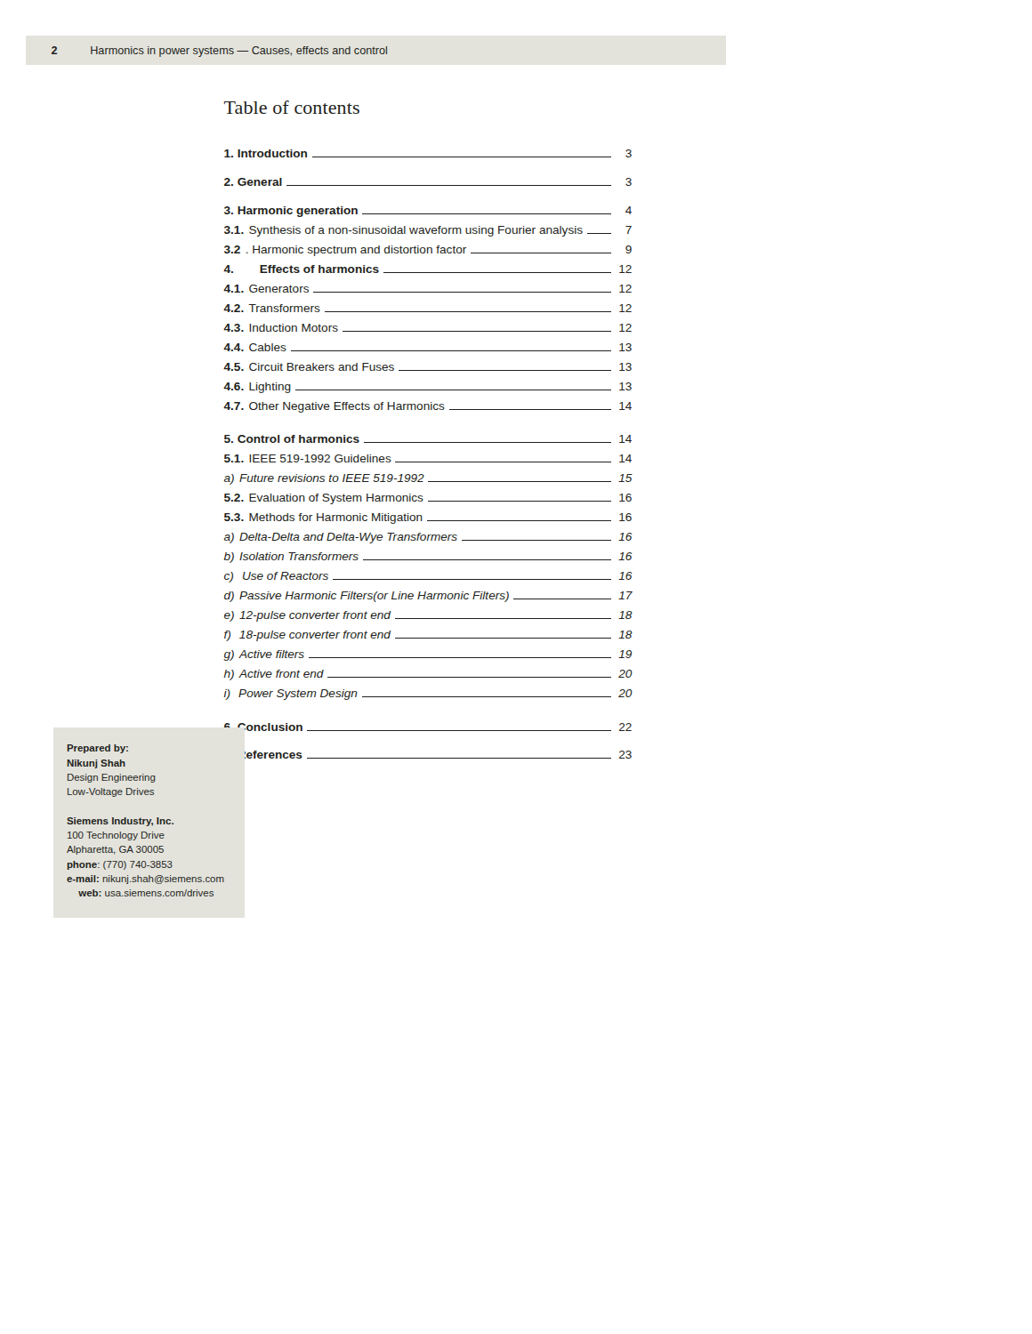2 Harmonics in power systems — Causes, effects and control
Table of contents
1. Introduction 3
2. General 3
3. Harmonic generation 4
3.1. Synthesis of a non-sinusoidal waveform using Fourier analysis 7
3.2 . Harmonic spectrum and distortion factor 9
4. Effects of harmonics 12
4.1. Generators 12
4.2. Transformers 12
4.3. Induction Motors 12
4.4. Cables 13
4.5. Circuit Breakers and Fuses 13
4.6. Lighting 13
4.7. Other Negative Effects of Harmonics 14
5. Control of harmonics 14
5.1. IEEE 519-1992 Guidelines 14
a) Future revisions to IEEE 519-1992 15
5.2. Evaluation of System Harmonics 16
5.3. Methods for Harmonic Mitigation 16
a) Delta-Delta and Delta-Wye Transformers 16
b) Isolation Transformers 16
c) Use of Reactors 16
d) Passive Harmonic Filters(or Line Harmonic Filters) 17
e) 12-pulse converter front end 18
f) 18-pulse converter front end 18
g) Active filters 19
h) Active front end 20
i) Power System Design 20
6. Conclusion 22
7. References 23
Prepared by:
Nikunj Shah
Design Engineering
Low-Voltage Drives
Siemens Industry, Inc.
100 Technology Drive
Alpharetta, GA 30005
phone: (770) 740-3853
e-mail: nikunj.shah@siemens.com
web: usa.siemens.com/drives